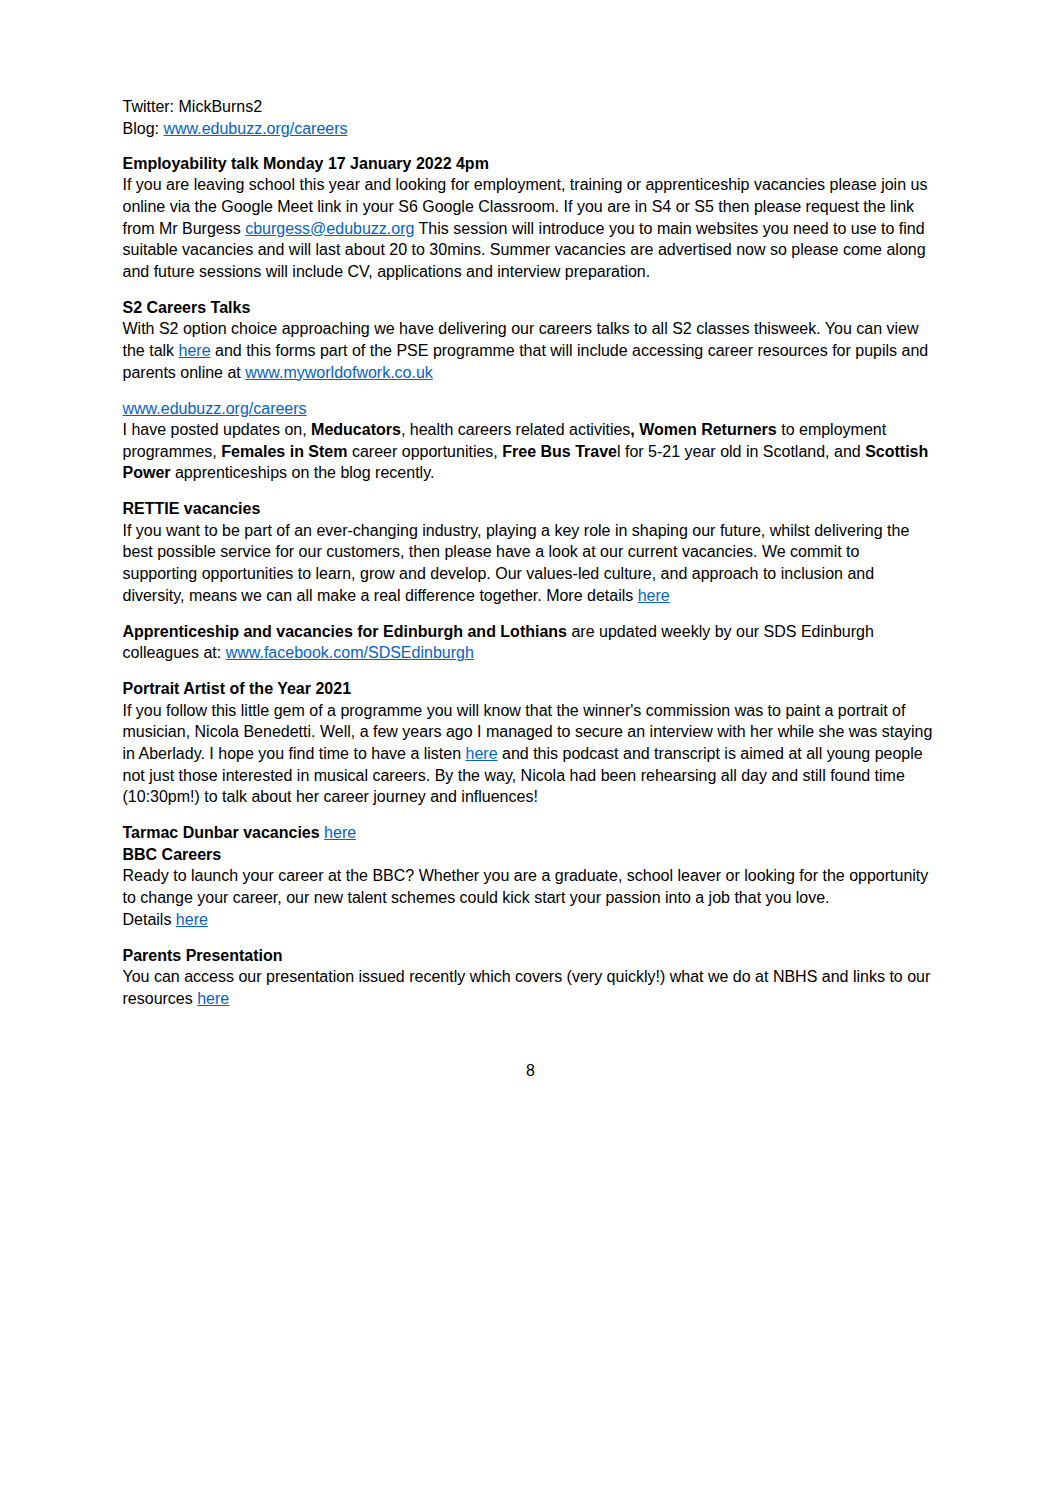Twitter: MickBurns2
Blog: www.edubuzz.org/careers
Employability talk Monday 17 January 2022 4pm
If you are leaving school this year and looking for employment, training or apprenticeship vacancies please join us online via the Google Meet link in your S6 Google Classroom. If you are in S4 or S5 then please request the link from Mr Burgess cburgess@edubuzz.org This session will introduce you to main websites you need to use to find suitable vacancies and will last about 20 to 30mins. Summer vacancies are advertised now so please come along and future sessions will include CV, applications and interview preparation.
S2 Careers Talks
With S2 option choice approaching we have delivering our careers talks to all S2 classes thisweek. You can view the talk here and this forms part of the PSE programme that will include accessing career resources for pupils and parents online at www.myworldofwork.co.uk
www.edubuzz.org/careers
I have posted updates on, Meducators, health careers related activities, Women Returners to employment programmes, Females in Stem career opportunities, Free Bus Travel for 5-21 year old in Scotland, and Scottish Power apprenticeships on the blog recently.
RETTIE vacancies
If you want to be part of an ever-changing industry, playing a key role in shaping our future, whilst delivering the best possible service for our customers, then please have a look at our current vacancies. We commit to supporting opportunities to learn, grow and develop. Our values-led culture, and approach to inclusion and diversity, means we can all make a real difference together. More details here
Apprenticeship and vacancies for Edinburgh and Lothians are updated weekly by our SDS Edinburgh colleagues at: www.facebook.com/SDSEdinburgh
Portrait Artist of the Year 2021
If you follow this little gem of a programme you will know that the winner's commission was to paint a portrait of musician, Nicola Benedetti. Well, a few years ago I managed to secure an interview with her while she was staying in Aberlady. I hope you find time to have a listen here and this podcast and transcript is aimed at all young people not just those interested in musical careers. By the way, Nicola had been rehearsing all day and still found time (10:30pm!) to talk about her career journey and influences!
Tarmac Dunbar vacancies here
BBC Careers
Ready to launch your career at the BBC? Whether you are a graduate, school leaver or looking for the opportunity to change your career, our new talent schemes could kick start your passion into a job that you love.
Details here
Parents Presentation
You can access our presentation issued recently which covers (very quickly!) what we do at NBHS and links to our resources here
8